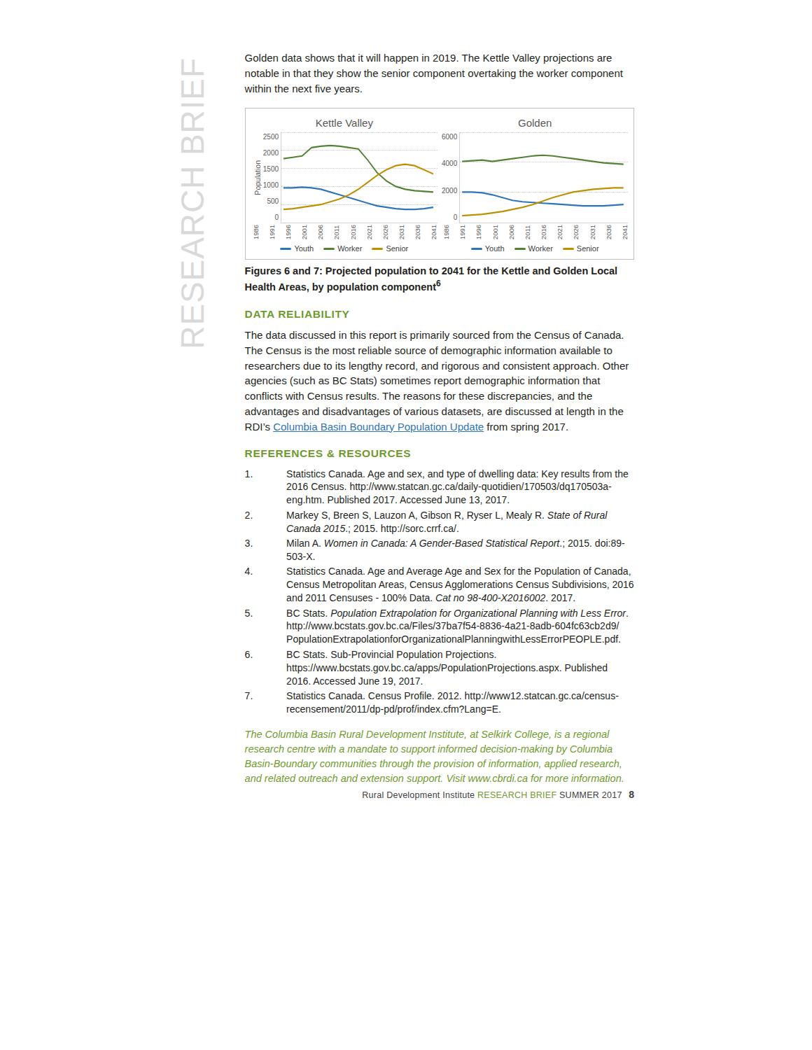RESEARCH BRIEF
Golden data shows that it will happen in 2019. The Kettle Valley projections are notable in that they show the senior component overtaking the worker component within the next five years.
Kettle Valley
Population
2500 2000 1500 1000 500 0
198619911996200120062011201620212026203120362041
Youth Worker Senior
Golden
6000 4000 2000 0
198619911996200120062011201620212026203120362041
Youth Worker Senior
Figures 6 and 7: Projected population to 2041 for the Kettle and Golden Local Health Areas, by population component6
Data Reliability
The data discussed in this report is primarily sourced from the Census of Canada. The Census is the most reliable source of demographic information available to researchers due to its lengthy record, and rigorous and consistent approach. Other agencies (such as BC Stats) sometimes report demographic information that conflicts with Census results. The reasons for these discrepancies, and the advantages and disadvantages of various datasets, are discussed at length in the RDI’s Columbia Basin Boundary Population Update from spring 2017.
References & Resources
Statistics Canada. Age and sex, and type of dwelling data: Key results from the 2016 Census. http://www.statcan.gc.ca/daily-quotidien/170503/dq170503a-eng.htm. Published 2017. Accessed June 13, 2017.
Markey S, Breen S, Lauzon A, Gibson R, Ryser L, Mealy R. State of Rural Canada 2015.; 2015. http://sorc.crrf.ca/.
Milan A. Women in Canada: A Gender-Based Statistical Report.; 2015. doi:89-503-X.
Statistics Canada. Age and Average Age and Sex for the Population of Canada, Census Metropolitan Areas, Census Agglomerations Census Subdivisions, 2016 and 2011 Censuses - 100% Data. Cat no 98-400-X2016002. 2017.
BC Stats. Population Extrapolation for Organizational Planning with Less Error. http://www.bcstats.gov.bc.ca/Files/37ba7f54-8836-4a21-8adb-604fc63cb2d9/ PopulationExtrapolationforOrganizationalPlanningwithLessErrorPEOPLE.pdf.
BC Stats. Sub-Provincial Population Projections. https://www.bcstats.gov.bc.ca/apps/PopulationProjections.aspx. Published 2016. Accessed June 19, 2017.
Statistics Canada. Census Profile. 2012. http://www12.statcan.gc.ca/census-recensement/2011/dp-pd/prof/index.cfm?Lang=E.
The Columbia Basin Rural Development Institute, at Selkirk College, is a regional research centre with a mandate to support informed decision-making by Columbia Basin-Boundary communities through the provision of information, applied research, and related outreach and extension support. Visit www.cbrdi.ca for more information.
Rural Development Institute RESEARCH BRIEF SUMMER 2017 8